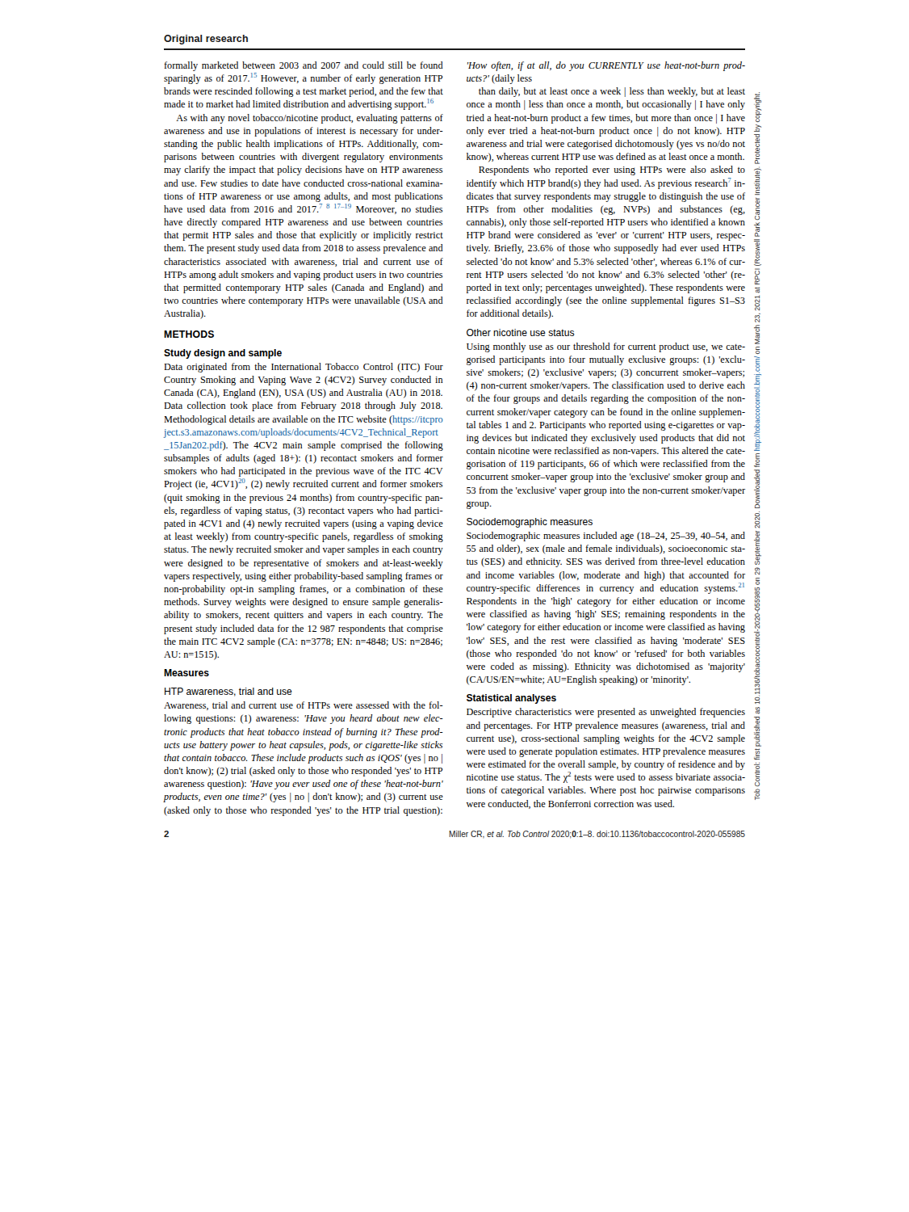Tob Control: first published as 10.1136/tobaccocontrol-2020-055985 on 29 September 2020. Downloaded from http://tobaccocontrol.bmj.com/ on March 23, 2021 at RPCI (Roswell Park Cancer Institute). Protected by copyright.
Original research
formally marketed between 2003 and 2007 and could still be found sparingly as of 2017.15 However, a number of early generation HTP brands were rescinded following a test market period, and the few that made it to market had limited distribution and advertising support.16
As with any novel tobacco/nicotine product, evaluating patterns of awareness and use in populations of interest is necessary for understanding the public health implications of HTPs. Additionally, comparisons between countries with divergent regulatory environments may clarify the impact that policy decisions have on HTP awareness and use. Few studies to date have conducted cross-national examinations of HTP awareness or use among adults, and most publications have used data from 2016 and 2017.7 8 17–19 Moreover, no studies have directly compared HTP awareness and use between countries that permit HTP sales and those that explicitly or implicitly restrict them. The present study used data from 2018 to assess prevalence and characteristics associated with awareness, trial and current use of HTPs among adult smokers and vaping product users in two countries that permitted contemporary HTP sales (Canada and England) and two countries where contemporary HTPs were unavailable (USA and Australia).
Methods
Study design and sample
Data originated from the International Tobacco Control (ITC) Four Country Smoking and Vaping Wave 2 (4CV2) Survey conducted in Canada (CA), England (EN), USA (US) and Australia (AU) in 2018. Data collection took place from February 2018 through July 2018. Methodological details are available on the ITC website (https://itcproject.s3.amazonaws.com/uploads/documents/4CV2_Technical_Report_15Jan202.pdf). The 4CV2 main sample comprised the following subsamples of adults (aged 18+): (1) recontact smokers and former smokers who had participated in the previous wave of the ITC 4CV Project (ie, 4CV1)20, (2) newly recruited current and former smokers (quit smoking in the previous 24 months) from country-specific panels, regardless of vaping status, (3) recontact vapers who had participated in 4CV1 and (4) newly recruited vapers (using a vaping device at least weekly) from country-specific panels, regardless of smoking status. The newly recruited smoker and vaper samples in each country were designed to be representative of smokers and at-least-weekly vapers respectively, using either probability-based sampling frames or non-probability opt-in sampling frames, or a combination of these methods. Survey weights were designed to ensure sample generalisability to smokers, recent quitters and vapers in each country. The present study included data for the 12 987 respondents that comprise the main ITC 4CV2 sample (CA: n=3778; EN: n=4848; US: n=2846; AU: n=1515).
Measures
HTP awareness, trial and use
Awareness, trial and current use of HTPs were assessed with the following questions: (1) awareness: 'Have you heard about new electronic products that heat tobacco instead of burning it? These products use battery power to heat capsules, pods, or cigarette-like sticks that contain tobacco. These include products such as iQOS' (yes | no | don't know); (2) trial (asked only to those who responded 'yes' to HTP awareness question): 'Have you ever used one of these 'heat-not-burn' products, even one time?' (yes | no | don't know); and (3) current use (asked only to those who responded 'yes' to the HTP trial question): 'How often, if at all, do you CURRENTLY use heat-not-burn products?' (daily less
than daily, but at least once a week | less than weekly, but at least once a month | less than once a month, but occasionally | I have only tried a heat-not-burn product a few times, but more than once | I have only ever tried a heat-not-burn product once | do not know). HTP awareness and trial were categorised dichotomously (yes vs no/do not know), whereas current HTP use was defined as at least once a month.
Respondents who reported ever using HTPs were also asked to identify which HTP brand(s) they had used. As previous research7 indicates that survey respondents may struggle to distinguish the use of HTPs from other modalities (eg, NVPs) and substances (eg, cannabis), only those self-reported HTP users who identified a known HTP brand were considered as 'ever' or 'current' HTP users, respectively. Briefly, 23.6% of those who supposedly had ever used HTPs selected 'do not know' and 5.3% selected 'other', whereas 6.1% of current HTP users selected 'do not know' and 6.3% selected 'other' (reported in text only; percentages unweighted). These respondents were reclassified accordingly (see the online supplemental figures S1–S3 for additional details).
Other nicotine use status
Using monthly use as our threshold for current product use, we categorised participants into four mutually exclusive groups: (1) 'exclusive' smokers; (2) 'exclusive' vapers; (3) concurrent smoker–vapers; (4) non-current smoker/vapers. The classification used to derive each of the four groups and details regarding the composition of the non-current smoker/vaper category can be found in the online supplemental tables 1 and 2. Participants who reported using e-cigarettes or vaping devices but indicated they exclusively used products that did not contain nicotine were reclassified as non-vapers. This altered the categorisation of 119 participants, 66 of which were reclassified from the concurrent smoker–vaper group into the 'exclusive' smoker group and 53 from the 'exclusive' vaper group into the non-current smoker/vaper group.
Sociodemographic measures
Sociodemographic measures included age (18–24, 25–39, 40–54, and 55 and older), sex (male and female individuals), socioeconomic status (SES) and ethnicity. SES was derived from three-level education and income variables (low, moderate and high) that accounted for country-specific differences in currency and education systems.21 Respondents in the 'high' category for either education or income were classified as having 'high' SES; remaining respondents in the 'low' category for either education or income were classified as having 'low' SES, and the rest were classified as having 'moderate' SES (those who responded 'do not know' or 'refused' for both variables were coded as missing). Ethnicity was dichotomised as 'majority' (CA/US/EN=white; AU=English speaking) or 'minority'.
Statistical analyses
Descriptive characteristics were presented as unweighted frequencies and percentages. For HTP prevalence measures (awareness, trial and current use), cross-sectional sampling weights for the 4CV2 sample were used to generate population estimates. HTP prevalence measures were estimated for the overall sample, by country of residence and by nicotine use status. The χ2 tests were used to assess bivariate associations of categorical variables. Where post hoc pairwise comparisons were conducted, the Bonferroni correction was used.
2
Miller CR, et al. Tob Control 2020;0:1–8. doi:10.1136/tobaccocontrol-2020-055985